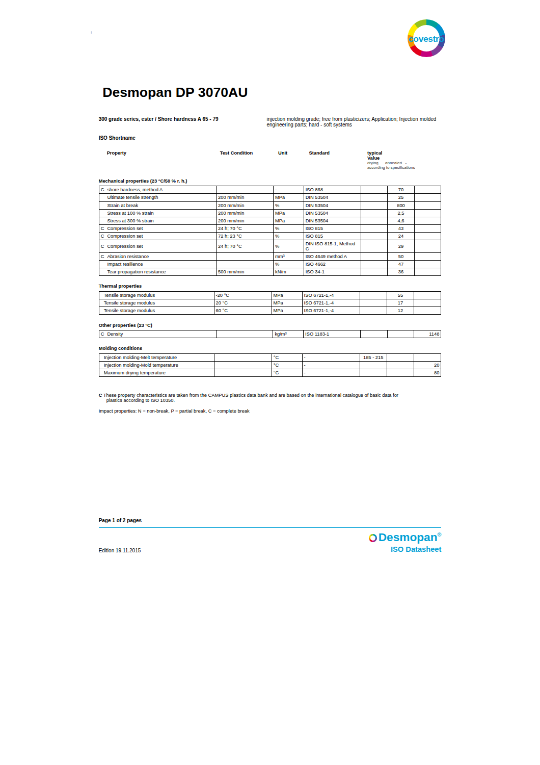i
covestro
Desmopan DP 3070AU
300 grade series, ester / Shore hardness A 65 - 79
injection molding grade; free from plasticizers; Application; Injection molded engineering parts; hard - soft systems
ISO Shortname
| | Property | Test Condition | Unit | Standard | typical Value drying annealed - according to specifications |
Mechanical properties (23 °C/50 % r. h.)
| C | shore hardness, method A | | - | ISO 868 | | 70 | |
| | Ultimate tensile strength | 200 mm/min | MPa | DIN 53504 | | 25 | |
| | Strain at break | 200 mm/min | % | DIN 53504 | | 800 | |
| | Stress at 100 % strain | 200 mm/min | MPa | DIN 53504 | | 2,5 | |
| | Stress at 300 % strain | 200 mm/min | MPa | DIN 53504 | | 4,6 | |
| C | Compression set | 24 h; 70 °C | % | ISO 815 | | 43 | |
| C | Compression set | 72 h; 23 °C | % | ISO 815 | | 24 | |
| C | Compression set | 24 h; 70 °C | % | DIN ISO 815-1, Method C | | 29 | |
| C | Abrasion resistance | | mm³ | ISO 4649 method A | | 50 | |
| | Impact resilience | | % | ISO 4662 | | 47 | |
| | Tear propagation resistance | 500 mm/min | kN/m | ISO 34-1 | | 36 | |
Thermal properties
| | Tensile storage modulus | -20 °C | MPa | ISO 6721-1,-4 | | 55 | |
| | Tensile storage modulus | 20 °C | MPa | ISO 6721-1,-4 | | 17 | |
| | Tensile storage modulus | 60 °C | MPa | ISO 6721-1,-4 | | 12 | |
Other properties (23 °C)
| C | Density | | kg/m³ | ISO 1183-1 | | | 1148 |
Molding conditions
| | Injection molding-Melt temperature | | °C | - | 185 - 215 | | |
| | Injection molding-Mold temperature | | °C | - | | | 20 |
| | Maximum drying temperature | | °C | - | | | 80 |
C These property characteristics are taken from the CAMPUS plastics data bank and are based on the international catalogue of basic data for
plastics according to ISO 10350.
Impact properties: N = non-break, P = partial break, C = complete break
Page 1 of 2 pages
Edition 19.11.2015
Desmopan®
ISO Datasheet